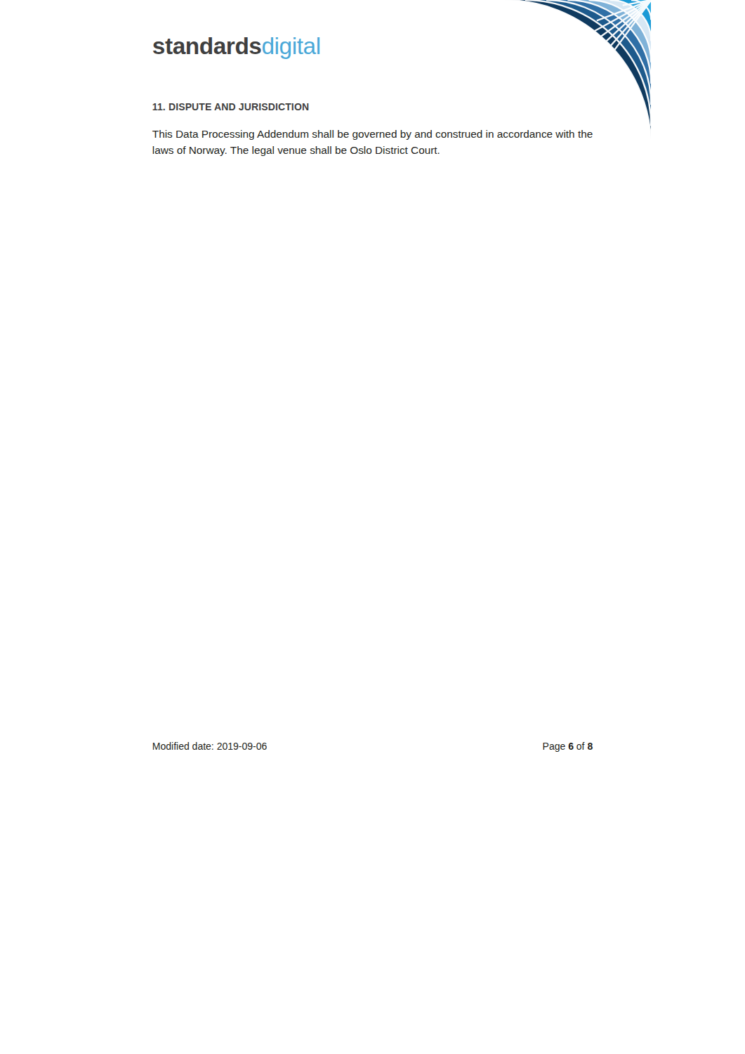standards digital
11. DISPUTE AND JURISDICTION
This Data Processing Addendum shall be governed by and construed in accordance with the laws of Norway. The legal venue shall be Oslo District Court.
Modified date: 2019-09-06
Page 6 of 8